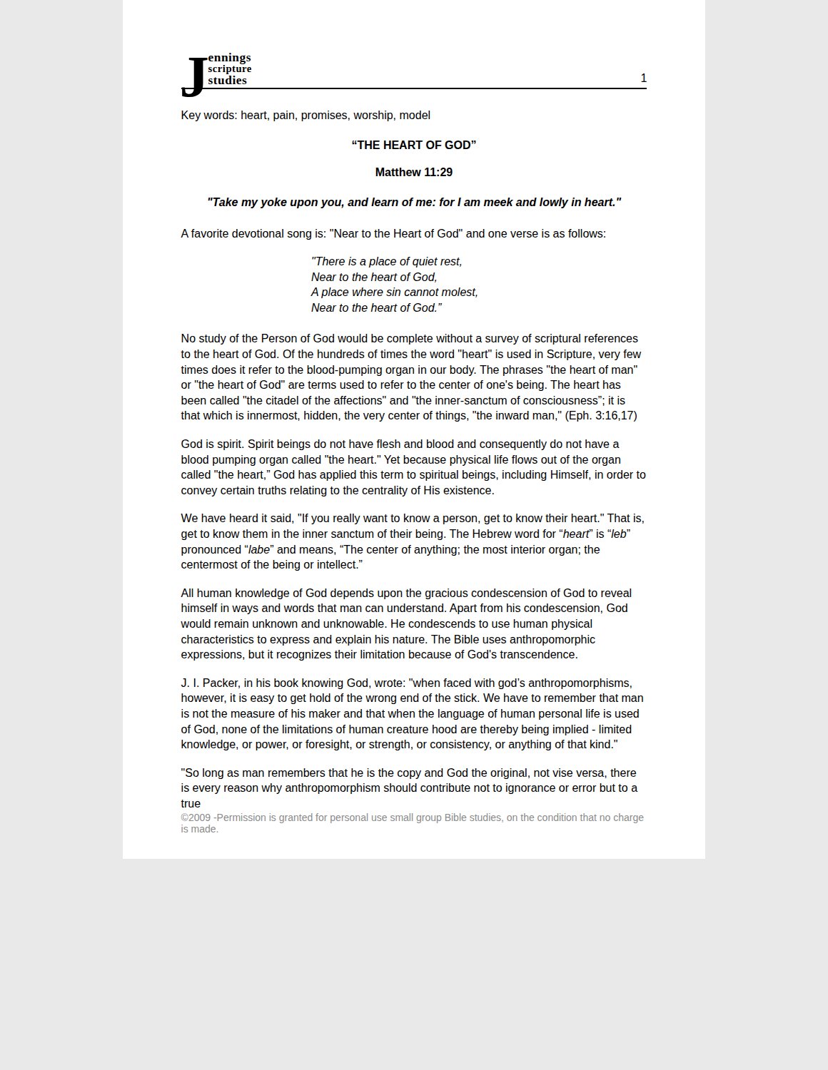J
ennings scripture studies
1
Key words: heart, pain, promises, worship, model
“THE HEART OF GOD”
Matthew 11:29
"Take my yoke upon you, and learn of me: for I am meek and lowly in heart."
A favorite devotional song is: "Near to the Heart of God" and one verse is as follows:
"There is a place of quiet rest,
Near to the heart of God,
A place where sin cannot molest,
Near to the heart of God.”
No study of the Person of God would be complete without a survey of scriptural references to the heart of God. Of the hundreds of times the word "heart" is used in Scripture, very few times does it refer to the blood-pumping organ in our body. The phrases "the heart of man" or "the heart of God" are terms used to refer to the center of one's being. The heart has been called "the citadel of the affections" and "the inner-sanctum of consciousness”; it is that which is innermost, hidden, the very center of things, "the inward man," (Eph. 3:16,17)
God is spirit. Spirit beings do not have flesh and blood and consequently do not have a blood pumping organ called "the heart." Yet because physical life flows out of the organ called "the heart,” God has applied this term to spiritual beings, including Himself, in order to convey certain truths relating to the centrality of His existence.
We have heard it said, "If you really want to know a person, get to know their heart." That is, get to know them in the inner sanctum of their being. The Hebrew word for “heart” is “leb” pronounced “labe” and means, “The center of anything; the most interior organ; the centermost of the being or intellect.”
All human knowledge of God depends upon the gracious condescension of God to reveal himself in ways and words that man can understand. Apart from his condescension, God would remain unknown and unknowable. He condescends to use human physical characteristics to express and explain his nature. The Bible uses anthropomorphic expressions, but it recognizes their limitation because of God's transcendence.
J. I. Packer, in his book knowing God, wrote: "when faced with god’s anthropomorphisms, however, it is easy to get hold of the wrong end of the stick. We have to remember that man is not the measure of his maker and that when the language of human personal life is used of God, none of the limitations of human creature hood are thereby being implied - limited knowledge, or power, or foresight, or strength, or consistency, or anything of that kind."
"So long as man remembers that he is the copy and God the original, not vise versa, there is every reason why anthropomorphism should contribute not to ignorance or error but to a true
©2009 -Permission is granted for personal use small group Bible studies, on the condition that no charge is made.